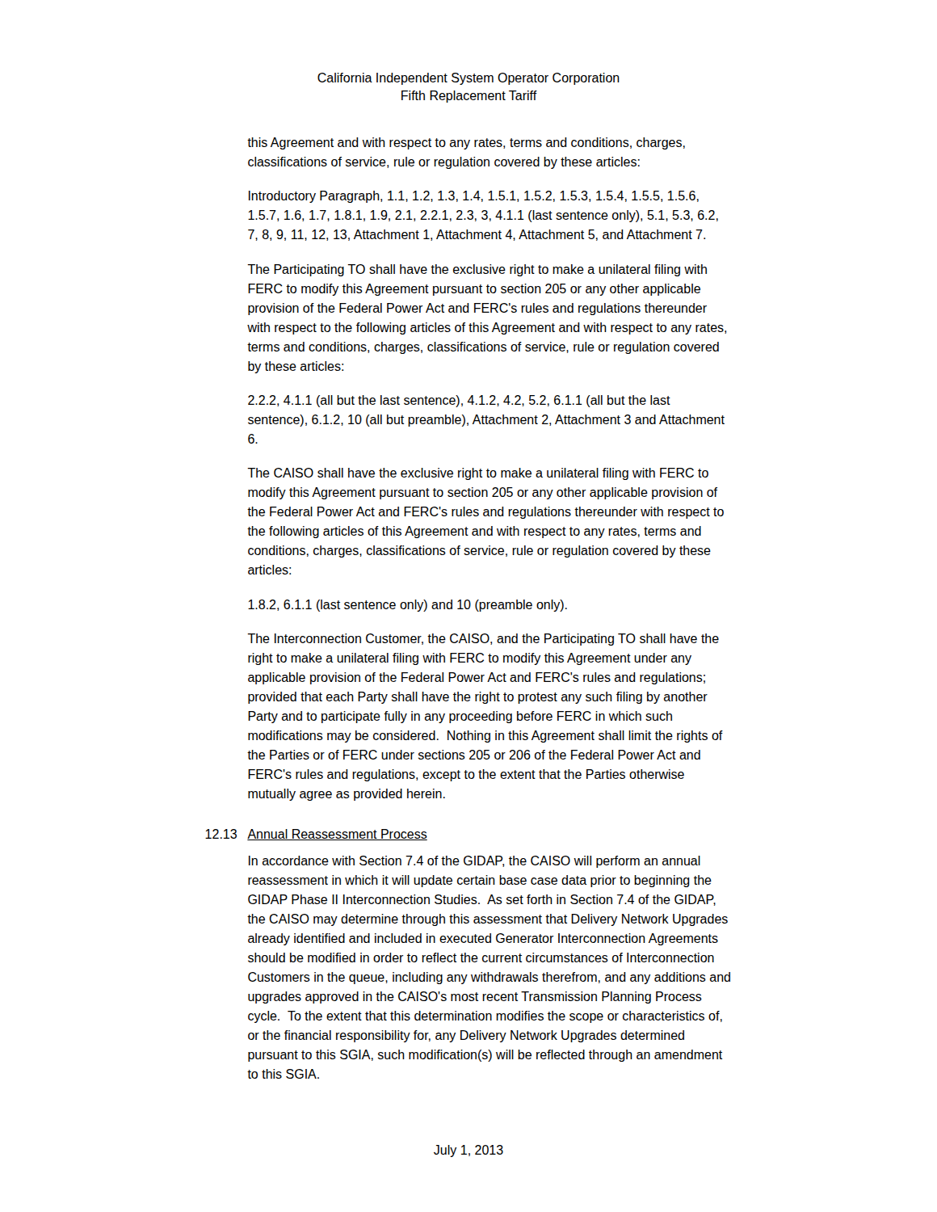California Independent System Operator Corporation
Fifth Replacement Tariff
this Agreement and with respect to any rates, terms and conditions, charges, classifications of service, rule or regulation covered by these articles:
Introductory Paragraph, 1.1, 1.2, 1.3, 1.4, 1.5.1, 1.5.2, 1.5.3, 1.5.4, 1.5.5, 1.5.6, 1.5.7, 1.6, 1.7, 1.8.1, 1.9, 2.1, 2.2.1, 2.3, 3, 4.1.1 (last sentence only), 5.1, 5.3, 6.2, 7, 8, 9, 11, 12, 13, Attachment 1, Attachment 4, Attachment 5, and Attachment 7.
The Participating TO shall have the exclusive right to make a unilateral filing with FERC to modify this Agreement pursuant to section 205 or any other applicable provision of the Federal Power Act and FERC's rules and regulations thereunder with respect to the following articles of this Agreement and with respect to any rates, terms and conditions, charges, classifications of service, rule or regulation covered by these articles:
2.2.2, 4.1.1 (all but the last sentence), 4.1.2, 4.2, 5.2, 6.1.1 (all but the last sentence), 6.1.2, 10 (all but preamble), Attachment 2, Attachment 3 and Attachment 6.
The CAISO shall have the exclusive right to make a unilateral filing with FERC to modify this Agreement pursuant to section 205 or any other applicable provision of the Federal Power Act and FERC's rules and regulations thereunder with respect to the following articles of this Agreement and with respect to any rates, terms and conditions, charges, classifications of service, rule or regulation covered by these articles:
1.8.2, 6.1.1 (last sentence only) and 10 (preamble only).
The Interconnection Customer, the CAISO, and the Participating TO shall have the right to make a unilateral filing with FERC to modify this Agreement under any applicable provision of the Federal Power Act and FERC's rules and regulations; provided that each Party shall have the right to protest any such filing by another Party and to participate fully in any proceeding before FERC in which such modifications may be considered. Nothing in this Agreement shall limit the rights of the Parties or of FERC under sections 205 or 206 of the Federal Power Act and FERC's rules and regulations, except to the extent that the Parties otherwise mutually agree as provided herein.
12.13
Annual Reassessment Process
In accordance with Section 7.4 of the GIDAP, the CAISO will perform an annual reassessment in which it will update certain base case data prior to beginning the GIDAP Phase II Interconnection Studies. As set forth in Section 7.4 of the GIDAP, the CAISO may determine through this assessment that Delivery Network Upgrades already identified and included in executed Generator Interconnection Agreements should be modified in order to reflect the current circumstances of Interconnection Customers in the queue, including any withdrawals therefrom, and any additions and upgrades approved in the CAISO's most recent Transmission Planning Process cycle. To the extent that this determination modifies the scope or characteristics of, or the financial responsibility for, any Delivery Network Upgrades determined pursuant to this SGIA, such modification(s) will be reflected through an amendment to this SGIA.
July 1, 2013